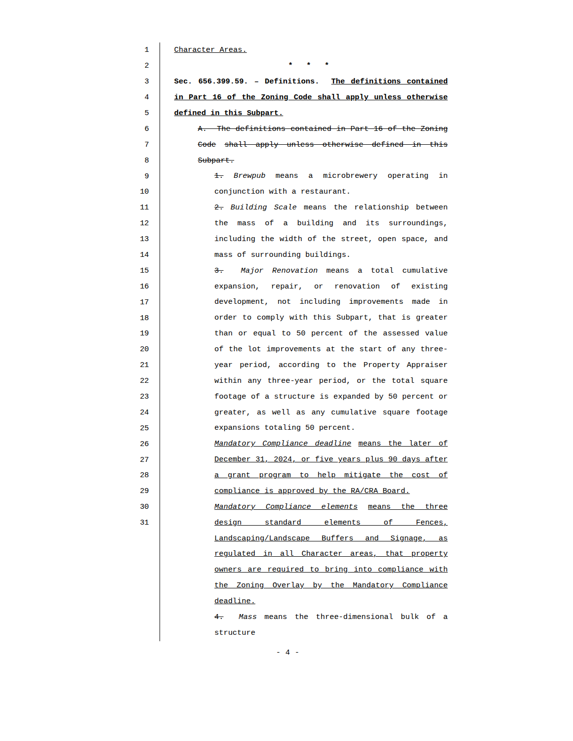1
2
3
4
5
6
7
8
9
10
11
12
13
14
15
16
17
18
19
20
21
22
23
24
25
26
27
28
29
30
31
Character Areas.
* * *
Sec. 656.399.59. – Definitions. The definitions contained in Part 16 of the Zoning Code shall apply unless otherwise defined in this Subpart.
A. The definitions contained in Part 16 of the Zoning Code shall apply unless otherwise defined in this Subpart.
1. Brewpub means a microbrewery operating in conjunction with a restaurant.
2. Building Scale means the relationship between the mass of a building and its surroundings, including the width of the street, open space, and mass of surrounding buildings.
3. Major Renovation means a total cumulative expansion, repair, or renovation of existing development, not including improvements made in order to comply with this Subpart, that is greater than or equal to 50 percent of the assessed value of the lot improvements at the start of any three-year period, according to the Property Appraiser within any three-year period, or the total square footage of a structure is expanded by 50 percent or greater, as well as any cumulative square footage expansions totaling 50 percent.
Mandatory Compliance deadline means the later of December 31, 2024, or five years plus 90 days after a grant program to help mitigate the cost of compliance is approved by the RA/CRA Board.
Mandatory Compliance elements means the three design standard elements of Fences, Landscaping/Landscape Buffers and Signage, as regulated in all Character areas, that property owners are required to bring into compliance with the Zoning Overlay by the Mandatory Compliance deadline.
4. Mass means the three-dimensional bulk of a structure
- 4 -